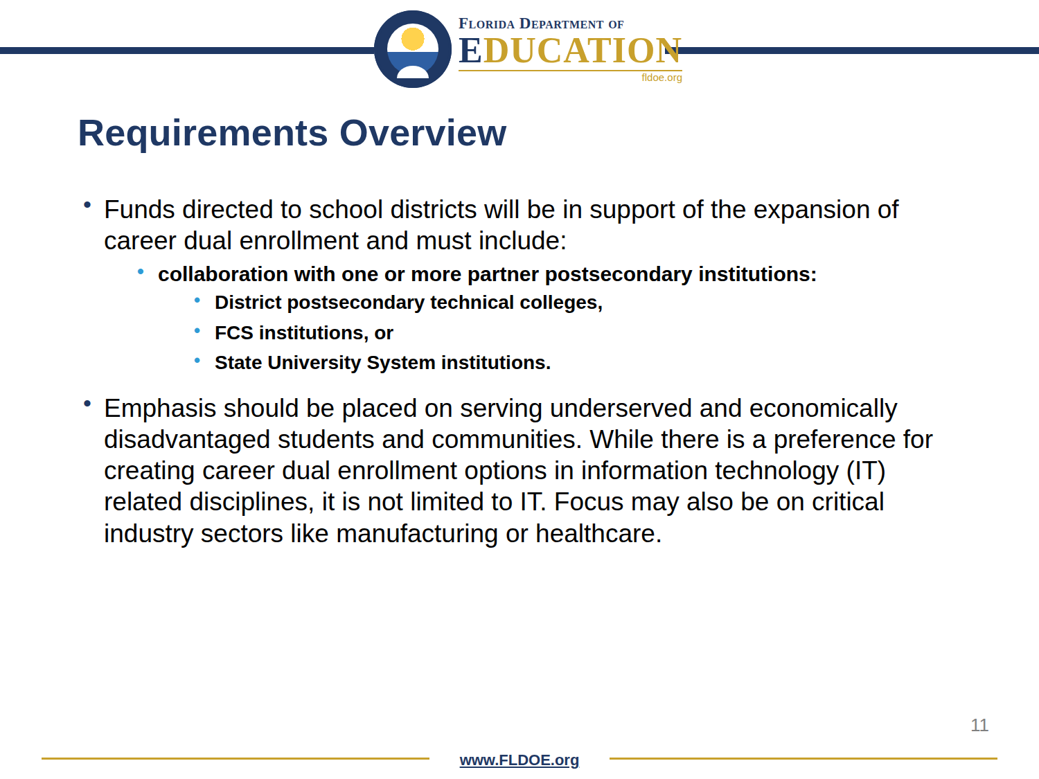Florida Department of
EDUCATION
fldoe.org
Requirements Overview
Funds directed to school districts will be in support of the expansion of career dual enrollment and must include:
collaboration with one or more partner postsecondary institutions:
District postsecondary technical colleges,
FCS institutions, or
State University System institutions.
Emphasis should be placed on serving underserved and economically disadvantaged students and communities. While there is a preference for creating career dual enrollment options in information technology (IT) related disciplines, it is not limited to IT. Focus may also be on critical industry sectors like manufacturing or healthcare.
11
www.FLDOE.org